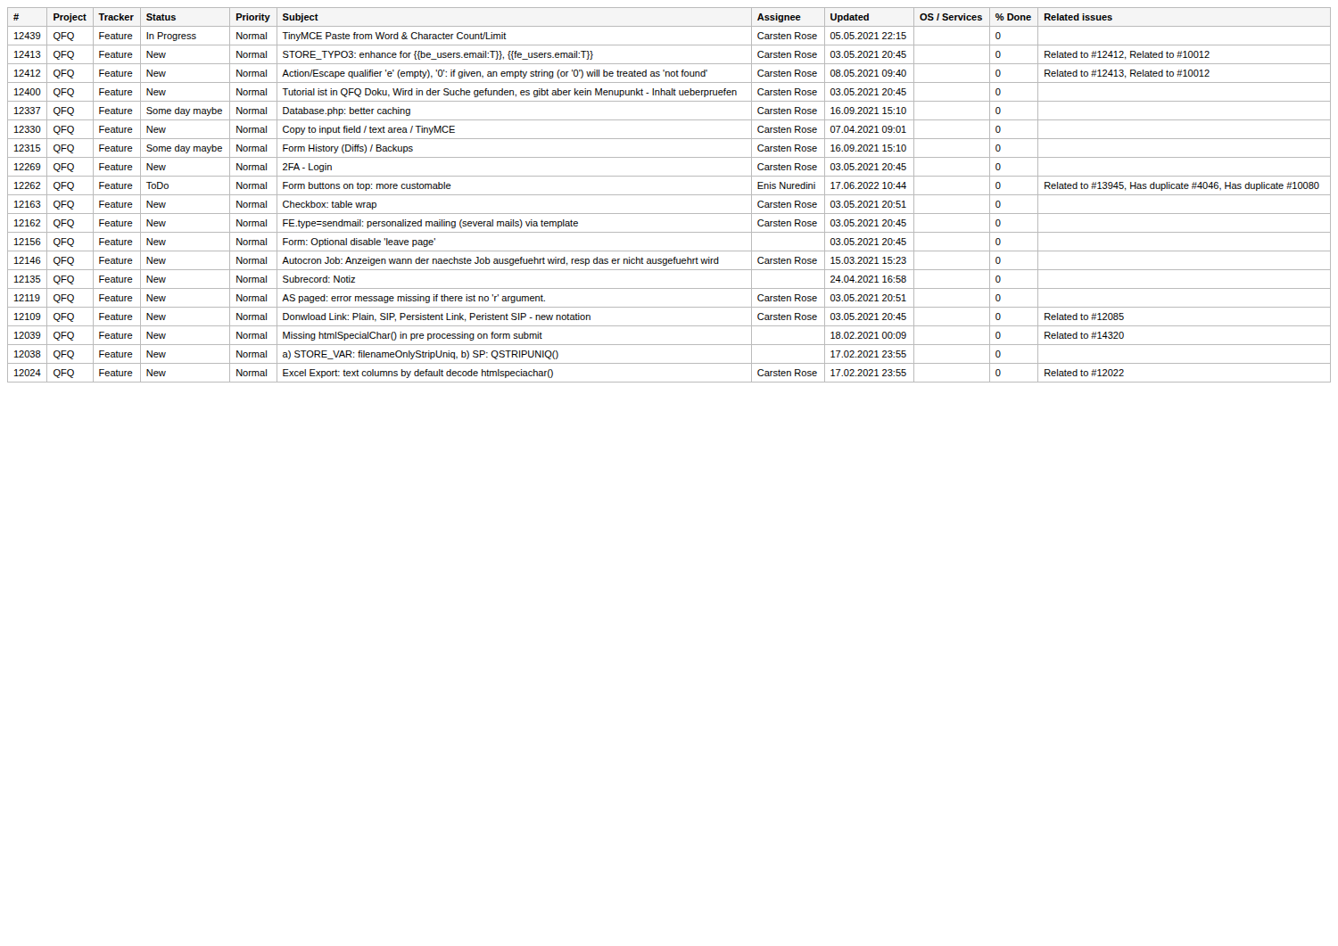| # | Project | Tracker | Status | Priority | Subject | Assignee | Updated | OS / Services | % Done | Related issues |
| --- | --- | --- | --- | --- | --- | --- | --- | --- | --- | --- |
| 12439 | QFQ | Feature | In Progress | Normal | TinyMCE Paste from Word & Character Count/Limit | Carsten Rose | 05.05.2021 22:15 | | 0 | |
| 12413 | QFQ | Feature | New | Normal | STORE_TYPO3: enhance for {{be_users.email:T}}, {{fe_users.email:T}} | Carsten Rose | 03.05.2021 20:45 | | 0 | Related to #12412, Related to #10012 |
| 12412 | QFQ | Feature | New | Normal | Action/Escape qualifier 'e' (empty), '0': if given, an empty string (or '0') will be treated as 'not found' | Carsten Rose | 08.05.2021 09:40 | | 0 | Related to #12413, Related to #10012 |
| 12400 | QFQ | Feature | New | Normal | Tutorial ist in QFQ Doku, Wird in der Suche gefunden, es gibt aber kein Menupunkt - Inhalt ueberpruefen | Carsten Rose | 03.05.2021 20:45 | | 0 | |
| 12337 | QFQ | Feature | Some day maybe | Normal | Database.php: better caching | Carsten Rose | 16.09.2021 15:10 | | 0 | |
| 12330 | QFQ | Feature | New | Normal | Copy to input field / text area / TinyMCE | Carsten Rose | 07.04.2021 09:01 | | 0 | |
| 12315 | QFQ | Feature | Some day maybe | Normal | Form History (Diffs) / Backups | Carsten Rose | 16.09.2021 15:10 | | 0 | |
| 12269 | QFQ | Feature | New | Normal | 2FA - Login | Carsten Rose | 03.05.2021 20:45 | | 0 | |
| 12262 | QFQ | Feature | ToDo | Normal | Form buttons on top: more customable | Enis Nuredini | 17.06.2022 10:44 | | 0 | Related to #13945, Has duplicate #4046, Has duplicate #10080 |
| 12163 | QFQ | Feature | New | Normal | Checkbox: table wrap | Carsten Rose | 03.05.2021 20:51 | | 0 | |
| 12162 | QFQ | Feature | New | Normal | FE.type=sendmail: personalized mailing (several mails) via template | Carsten Rose | 03.05.2021 20:45 | | 0 | |
| 12156 | QFQ | Feature | New | Normal | Form: Optional disable 'leave page' | | 03.05.2021 20:45 | | 0 | |
| 12146 | QFQ | Feature | New | Normal | Autocron Job: Anzeigen wann der naechste Job ausgefuehrt wird, resp das er nicht ausgefuehrt wird | Carsten Rose | 15.03.2021 15:23 | | 0 | |
| 12135 | QFQ | Feature | New | Normal | Subrecord: Notiz | | 24.04.2021 16:58 | | 0 | |
| 12119 | QFQ | Feature | New | Normal | AS paged: error message missing if there ist no 'r' argument. | Carsten Rose | 03.05.2021 20:51 | | 0 | |
| 12109 | QFQ | Feature | New | Normal | Donwload Link: Plain, SIP, Persistent Link, Peristent SIP - new notation | Carsten Rose | 03.05.2021 20:45 | | 0 | Related to #12085 |
| 12039 | QFQ | Feature | New | Normal | Missing htmlSpecialChar() in pre processing on form submit | | 18.02.2021 00:09 | | 0 | Related to #14320 |
| 12038 | QFQ | Feature | New | Normal | a) STORE_VAR: filenameOnlyStripUniq, b) SP: QSTRIPUNIQ() | | 17.02.2021 23:55 | | 0 | |
| 12024 | QFQ | Feature | New | Normal | Excel Export: text columns by default decode htmlspeciachar() | Carsten Rose | 17.02.2021 23:55 | | 0 | Related to #12022 |